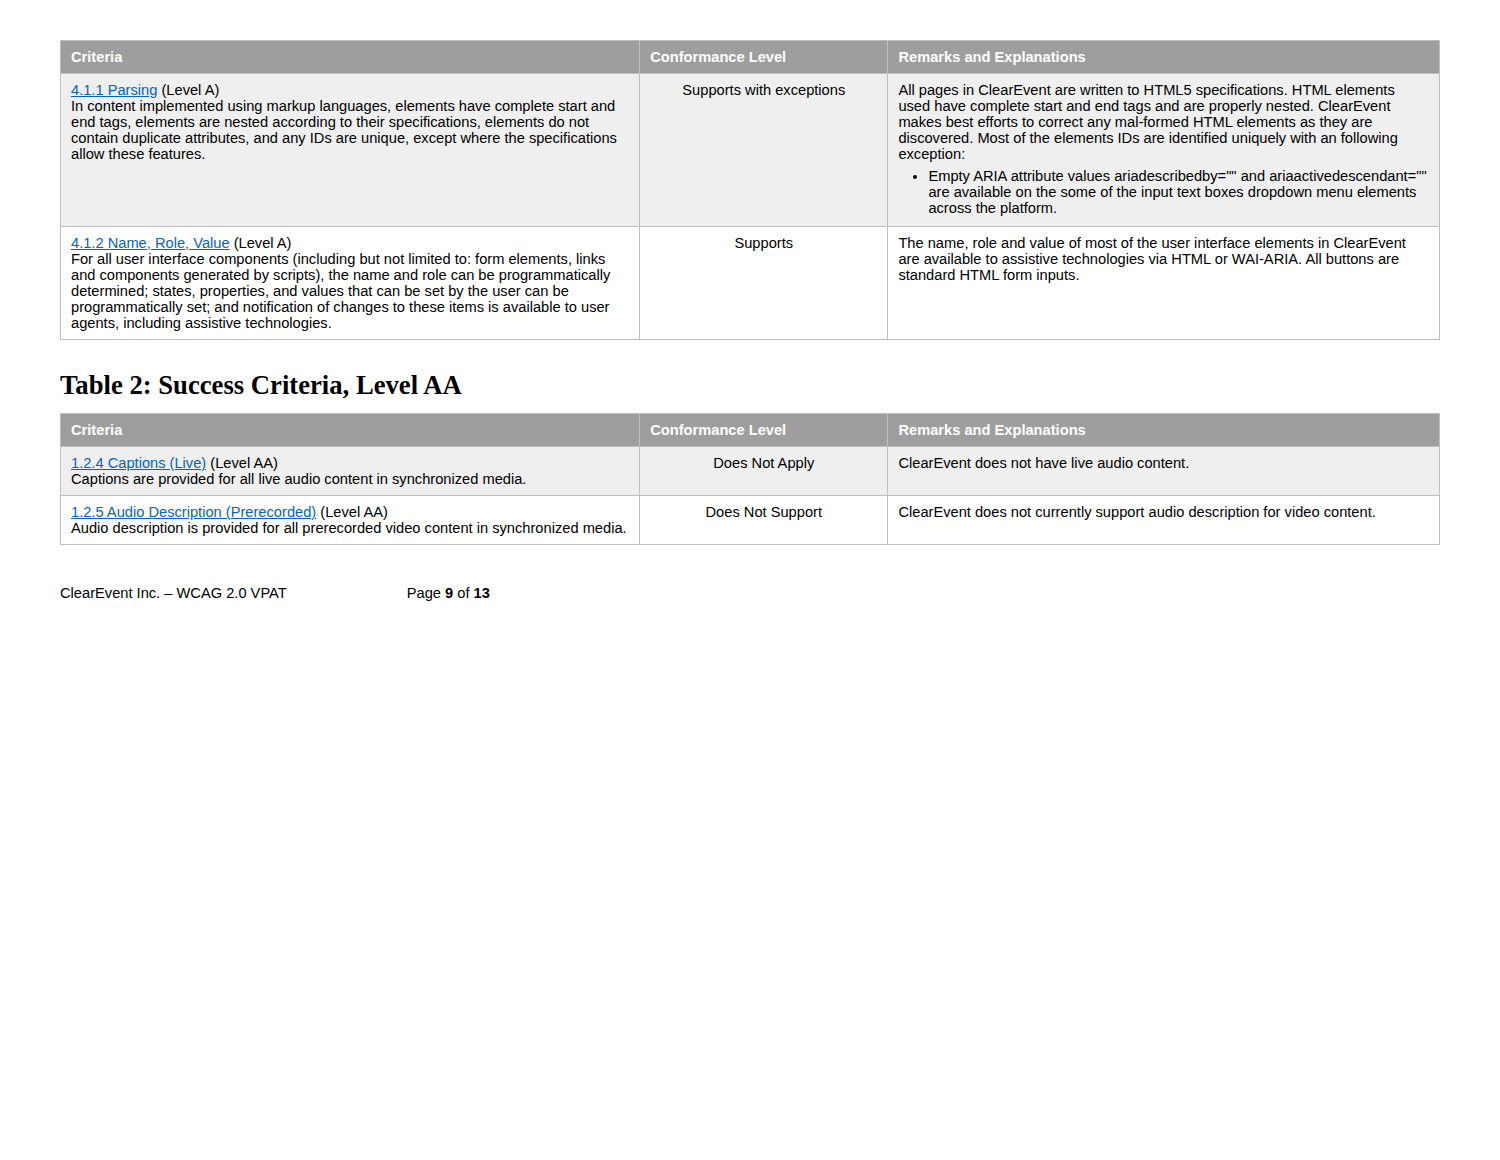| Criteria | Conformance Level | Remarks and Explanations |
| --- | --- | --- |
| 4.1.1 Parsing (Level A) In content implemented using markup languages, elements have complete start and end tags, elements are nested according to their specifications, elements do not contain duplicate attributes, and any IDs are unique, except where the specifications allow these features. | Supports with exceptions | All pages in ClearEvent are written to HTML5 specifications. HTML elements used have complete start and end tags and are properly nested. ClearEvent makes best efforts to correct any mal-formed HTML elements as they are discovered. Most of the elements IDs are identified uniquely with an following exception: Empty ARIA attribute values ariadescribedby="" and ariaactivedescendant="" are available on the some of the input text boxes dropdown menu elements across the platform. |
| 4.1.2 Name, Role, Value (Level A) For all user interface components (including but not limited to: form elements, links and components generated by scripts), the name and role can be programmatically determined; states, properties, and values that can be set by the user can be programmatically set; and notification of changes to these items is available to user agents, including assistive technologies. | Supports | The name, role and value of most of the user interface elements in ClearEvent are available to assistive technologies via HTML or WAI-ARIA. All buttons are standard HTML form inputs. |
Table 2: Success Criteria, Level AA
| Criteria | Conformance Level | Remarks and Explanations |
| --- | --- | --- |
| 1.2.4 Captions (Live) (Level AA) Captions are provided for all live audio content in synchronized media. | Does Not Apply | ClearEvent does not have live audio content. |
| 1.2.5 Audio Description (Prerecorded) (Level AA) Audio description is provided for all prerecorded video content in synchronized media. | Does Not Support | ClearEvent does not currently support audio description for video content. |
ClearEvent Inc. – WCAG 2.0 VPAT Page 9 of 13